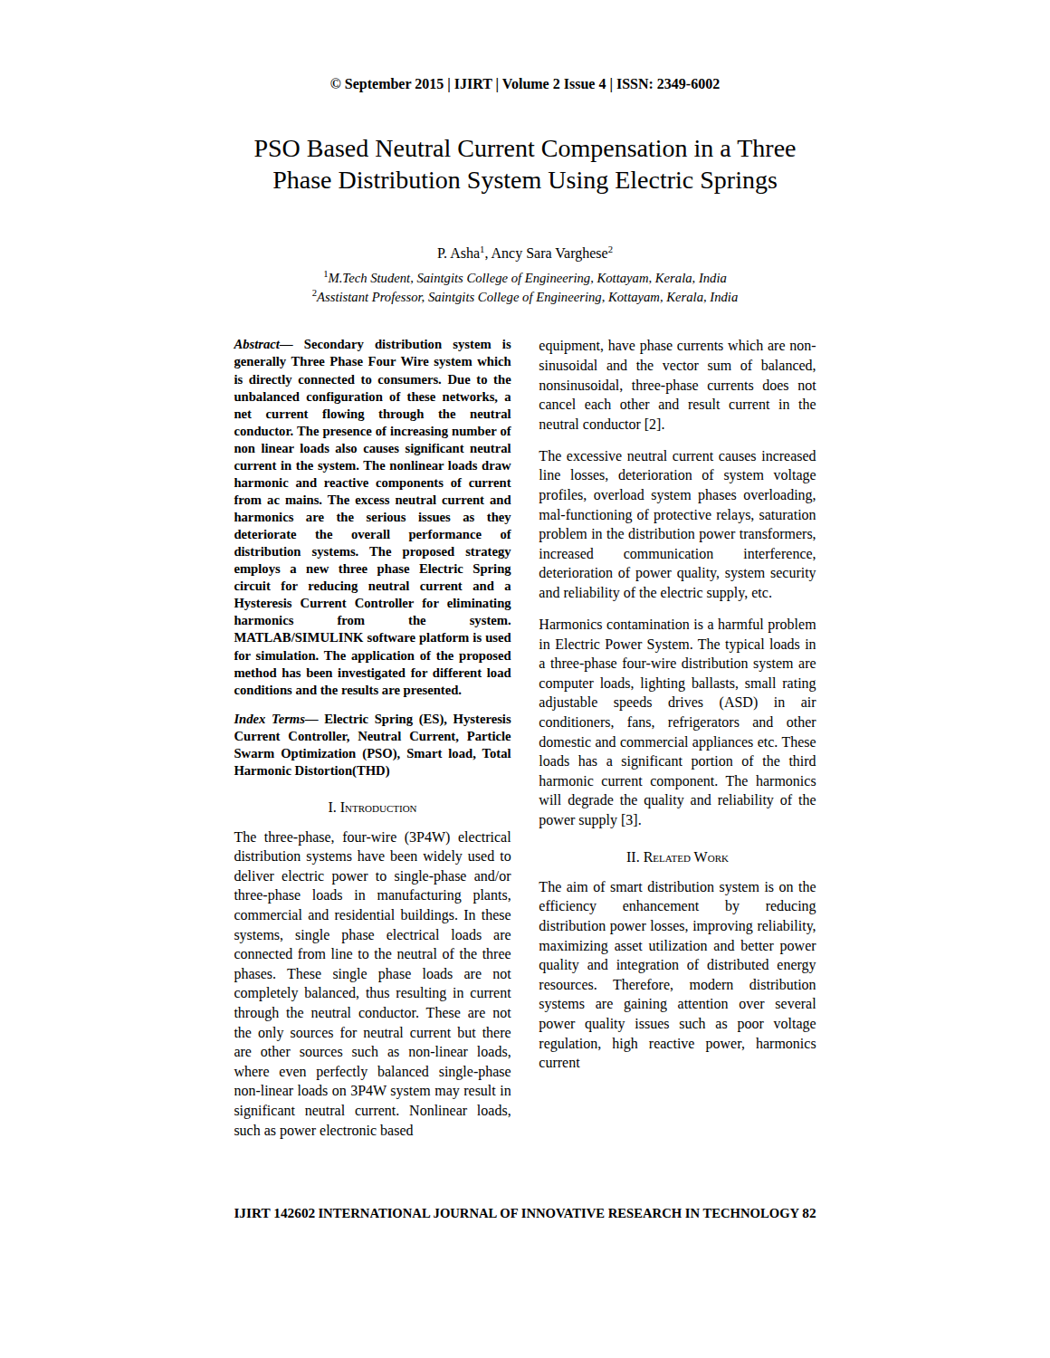© September 2015 | IJIRT | Volume 2 Issue 4 | ISSN: 2349-6002
PSO Based Neutral Current Compensation in a Three Phase Distribution System Using Electric Springs
P. Asha1, Ancy Sara Varghese2
1M.Tech Student, Saintgits College of Engineering, Kottayam, Kerala, India
2Asstistant Professor, Saintgits College of Engineering, Kottayam, Kerala, India
Abstract— Secondary distribution system is generally Three Phase Four Wire system which is directly connected to consumers. Due to the unbalanced configuration of these networks, a net current flowing through the neutral conductor. The presence of increasing number of non linear loads also causes significant neutral current in the system. The nonlinear loads draw harmonic and reactive components of current from ac mains. The excess neutral current and harmonics are the serious issues as they deteriorate the overall performance of distribution systems. The proposed strategy employs a new three phase Electric Spring circuit for reducing neutral current and a Hysteresis Current Controller for eliminating harmonics from the system. MATLAB/SIMULINK software platform is used for simulation. The application of the proposed method has been investigated for different load conditions and the results are presented.
Index Terms— Electric Spring (ES), Hysteresis Current Controller, Neutral Current, Particle Swarm Optimization (PSO), Smart load, Total Harmonic Distortion(THD)
I. Introduction
The three-phase, four-wire (3P4W) electrical distribution systems have been widely used to deliver electric power to single-phase and/or three-phase loads in manufacturing plants, commercial and residential buildings. In these systems, single phase electrical loads are connected from line to the neutral of the three phases. These single phase loads are not completely balanced, thus resulting in current through the neutral conductor. These are not the only sources for neutral current but there are other sources such as non-linear loads, where even perfectly balanced single-phase non-linear loads on 3P4W system may result in significant neutral current. Nonlinear loads, such as power electronic based
equipment, have phase currents which are non-sinusoidal and the vector sum of balanced, nonsinusoidal, three-phase currents does not cancel each other and result current in the neutral conductor [2].
The excessive neutral current causes increased line losses, deterioration of system voltage profiles, overload system phases overloading, mal-functioning of protective relays, saturation problem in the distribution power transformers, increased communication interference, deterioration of power quality, system security and reliability of the electric supply, etc.
Harmonics contamination is a harmful problem in Electric Power System. The typical loads in a three-phase four-wire distribution system are computer loads, lighting ballasts, small rating adjustable speeds drives (ASD) in air conditioners, fans, refrigerators and other domestic and commercial appliances etc. These loads has a significant portion of the third harmonic current component. The harmonics will degrade the quality and reliability of the power supply [3].
II. Related Work
The aim of smart distribution system is on the efficiency enhancement by reducing distribution power losses, improving reliability, maximizing asset utilization and better power quality and integration of distributed energy resources. Therefore, modern distribution systems are gaining attention over several power quality issues such as poor voltage regulation, high reactive power, harmonics current
IJIRT 142602
INTERNATIONAL JOURNAL OF INNOVATIVE RESEARCH IN TECHNOLOGY
82